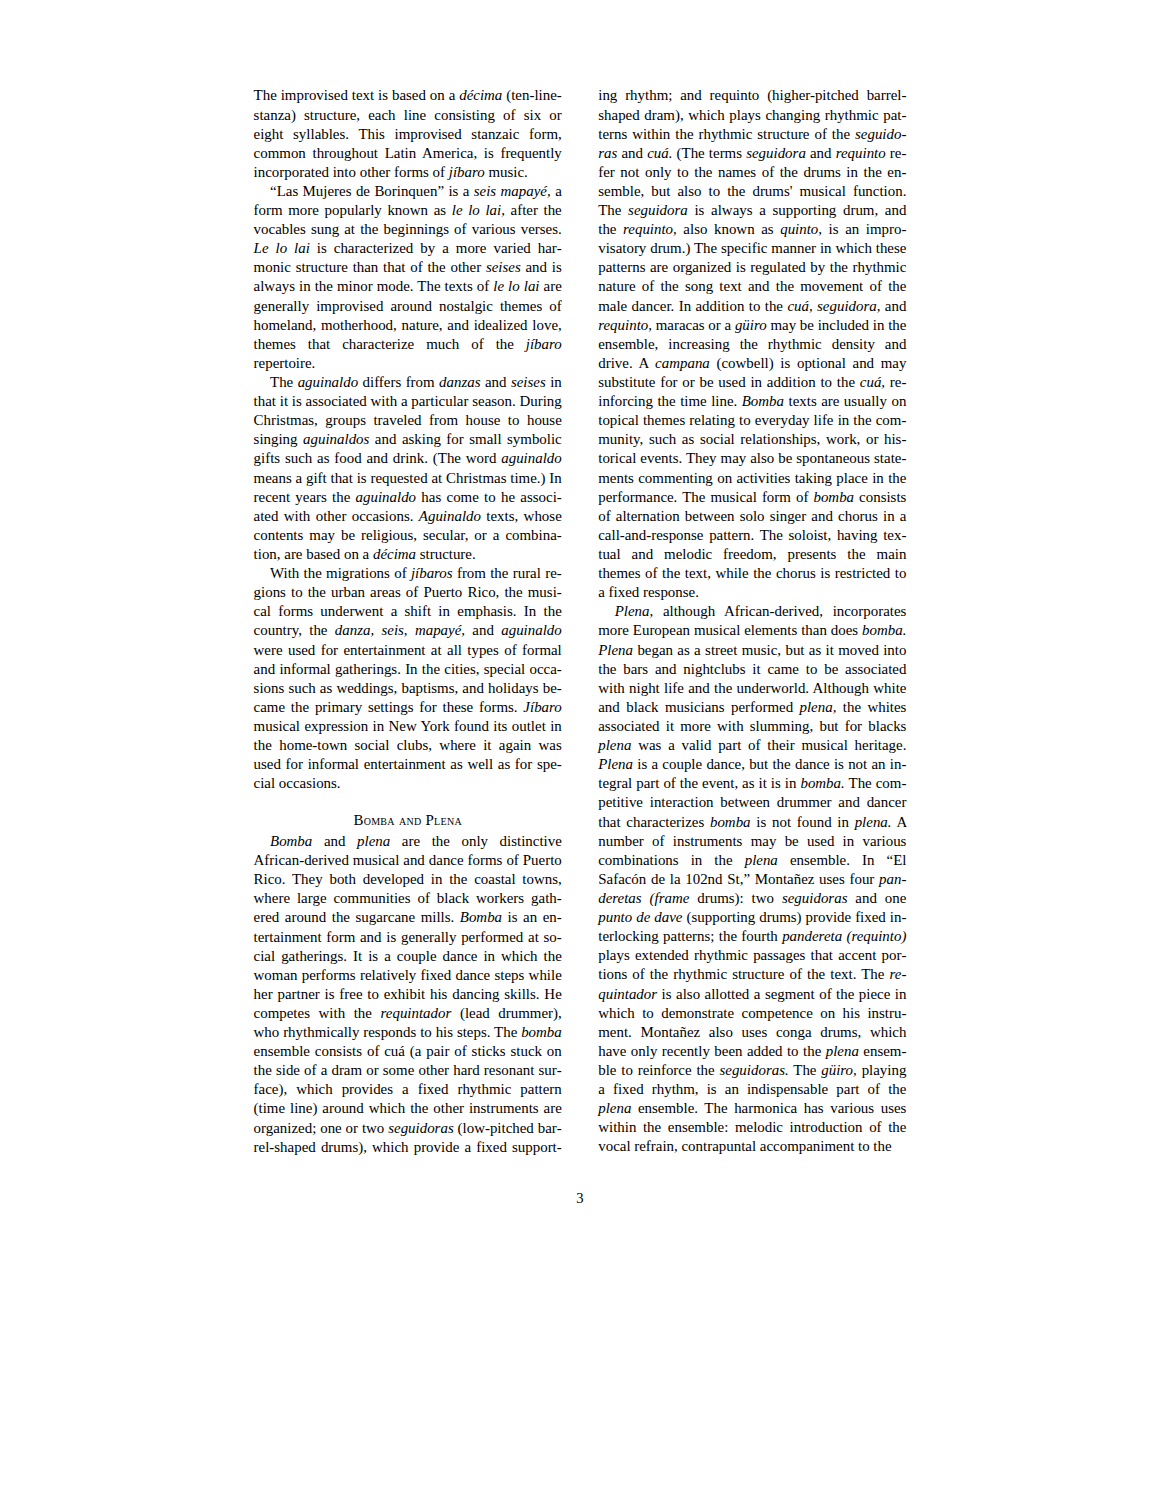The improvised text is based on a décima (ten-line-stanza) structure, each line consisting of six or eight syllables. This improvised stanzaic form, common throughout Latin America, is frequently incorporated into other forms of jíbaro music.
“Las Mujeres de Borinquen” is a seis mapayé, a form more popularly known as le lo lai, after the vocables sung at the beginnings of various verses. Le lo lai is characterized by a more varied harmonic structure than that of the other seises and is always in the minor mode. The texts of le lo lai are generally improvised around nostalgic themes of homeland, motherhood, nature, and idealized love, themes that characterize much of the jíbaro repertoire.
The aguinaldo differs from danzas and seises in that it is associated with a particular season. During Christmas, groups traveled from house to house singing aguinaldos and asking for small symbolic gifts such as food and drink. (The word aguinaldo means a gift that is requested at Christmas time.) In recent years the aguinaldo has come to he associated with other occasions. Aguinaldo texts, whose contents may be religious, secular, or a combination, are based on a décima structure.
With the migrations of jíbaros from the rural regions to the urban areas of Puerto Rico, the musical forms underwent a shift in emphasis. In the country, the danza, seis, mapayé, and aguinaldo were used for entertainment at all types of formal and informal gatherings. In the cities, special occasions such as weddings, baptisms, and holidays became the primary settings for these forms. Jíbaro musical expression in New York found its outlet in the home-town social clubs, where it again was used for informal entertainment as well as for special occasions.
Bomba and Plena
Bomba and plena are the only distinctive African-derived musical and dance forms of Puerto Rico. They both developed in the coastal towns, where large communities of black workers gathered around the sugarcane mills. Bomba is an entertainment form and is generally performed at social gatherings. It is a couple dance in which the woman performs relatively fixed dance steps while her partner is free to exhibit his dancing skills. He competes with the requintador (lead drummer), who rhythmically responds to his steps. The bomba ensemble consists of cuá (a pair of sticks stuck on the side of a dram or some other hard resonant surface), which provides a fixed rhythmic pattern (time line) around which the other instruments are organized; one or two seguidoras (low-pitched barrel-shaped drums), which provide a fixed supporting rhythm; and requinto (higher-pitched barrel-shaped dram), which plays changing rhythmic patterns within the rhythmic structure of the seguidoras and cuá. (The terms seguidora and requinto refer not only to the names of the drums in the ensemble, but also to the drums' musical function. The seguidora is always a supporting drum, and the requinto, also known as quinto, is an improvisatory drum.) The specific manner in which these patterns are organized is regulated by the rhythmic nature of the song text and the movement of the male dancer. In addition to the cuá, seguidora, and requinto, maracas or a güiro may be included in the ensemble, increasing the rhythmic density and drive. A campana (cowbell) is optional and may substitute for or be used in addition to the cuá, reinforcing the time line. Bomba texts are usually on topical themes relating to everyday life in the community, such as social relationships, work, or historical events. They may also be spontaneous statements commenting on activities taking place in the performance. The musical form of bomba consists of alternation between solo singer and chorus in a call-and-response pattern. The soloist, having textual and melodic freedom, presents the main themes of the text, while the chorus is restricted to a fixed response.
Plena, although African-derived, incorporates more European musical elements than does bomba. Plena began as a street music, but as it moved into the bars and nightclubs it came to be associated with night life and the underworld. Although white and black musicians performed plena, the whites associated it more with slumming, but for blacks plena was a valid part of their musical heritage. Plena is a couple dance, but the dance is not an integral part of the event, as it is in bomba. The competitive interaction between drummer and dancer that characterizes bomba is not found in plena. A number of instruments may be used in various combinations in the plena ensemble. In “El Safacón de la 102nd St,” Montañez uses four panderetas (frame drums): two seguidoras and one punto de dave (supporting drums) provide fixed interlocking patterns; the fourth pandereta (requinto) plays extended rhythmic passages that accent portions of the rhythmic structure of the text. The requintador is also allotted a segment of the piece in which to demonstrate competence on his instrument. Montañez also uses conga drums, which have only recently been added to the plena ensemble to reinforce the seguidoras. The güiro, playing a fixed rhythm, is an indispensable part of the plena ensemble. The harmonica has various uses within the ensemble: melodic introduction of the vocal refrain, contrapuntal accompaniment to the
3